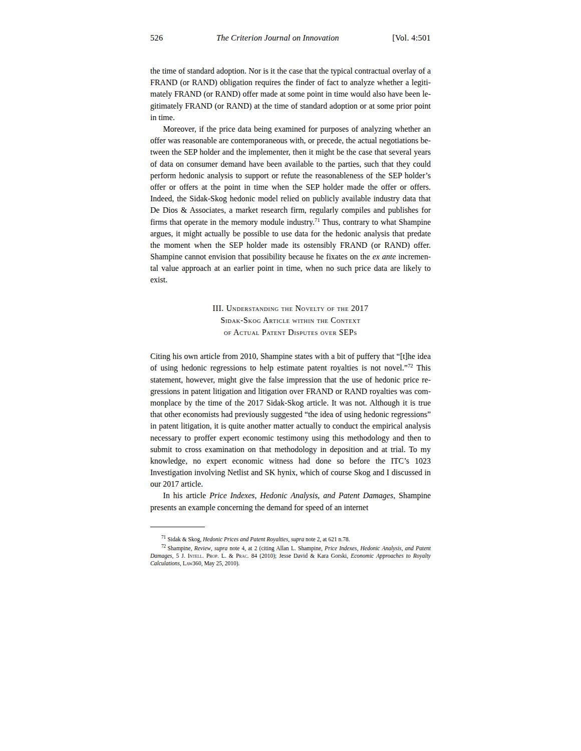526 The Criterion Journal on Innovation [Vol. 4:501
the time of standard adoption. Nor is it the case that the typical contractual overlay of a FRAND (or RAND) obligation requires the finder of fact to analyze whether a legitimately FRAND (or RAND) offer made at some point in time would also have been legitimately FRAND (or RAND) at the time of standard adoption or at some prior point in time.
Moreover, if the price data being examined for purposes of analyzing whether an offer was reasonable are contemporaneous with, or precede, the actual negotiations between the SEP holder and the implementer, then it might be the case that several years of data on consumer demand have been available to the parties, such that they could perform hedonic analysis to support or refute the reasonableness of the SEP holder’s offer or offers at the point in time when the SEP holder made the offer or offers. Indeed, the Sidak-Skog hedonic model relied on publicly available industry data that De Dios & Associates, a market research firm, regularly compiles and publishes for firms that operate in the memory module industry.71 Thus, contrary to what Shampine argues, it might actually be possible to use data for the hedonic analysis that predate the moment when the SEP holder made its ostensibly FRAND (or RAND) offer. Shampine cannot envision that possibility because he fixates on the ex ante incremental value approach at an earlier point in time, when no such price data are likely to exist.
III. Understanding the Novelty of the 2017 Sidak-Skog Article within the Context of Actual Patent Disputes over SEPs
Citing his own article from 2010, Shampine states with a bit of puffery that “[t]he idea of using hedonic regressions to help estimate patent royalties is not novel.”72 This statement, however, might give the false impression that the use of hedonic price regressions in patent litigation and litigation over FRAND or RAND royalties was commonplace by the time of the 2017 Sidak-Skog article. It was not. Although it is true that other economists had previously suggested “the idea of using hedonic regressions” in patent litigation, it is quite another matter actually to conduct the empirical analysis necessary to proffer expert economic testimony using this methodology and then to submit to cross examination on that methodology in deposition and at trial. To my knowledge, no expert economic witness had done so before the ITC’s 1023 Investigation involving Netlist and SK hynix, which of course Skog and I discussed in our 2017 article.
In his article Price Indexes, Hedonic Analysis, and Patent Damages, Shampine presents an example concerning the demand for speed of an internet
71 Sidak & Skog, Hedonic Prices and Patent Royalties, supra note 2, at 621 n.78.
72 Shampine, Review, supra note 4, at 2 (citing Allan L. Shampine, Price Indexes, Hedonic Analysis, and Patent Damages, 5 J. Intell. Prop. L. & Prac. 84 (2010); Jesse David & Kara Gorski, Economic Approaches to Royalty Calculations, Law360, May 25, 2010).